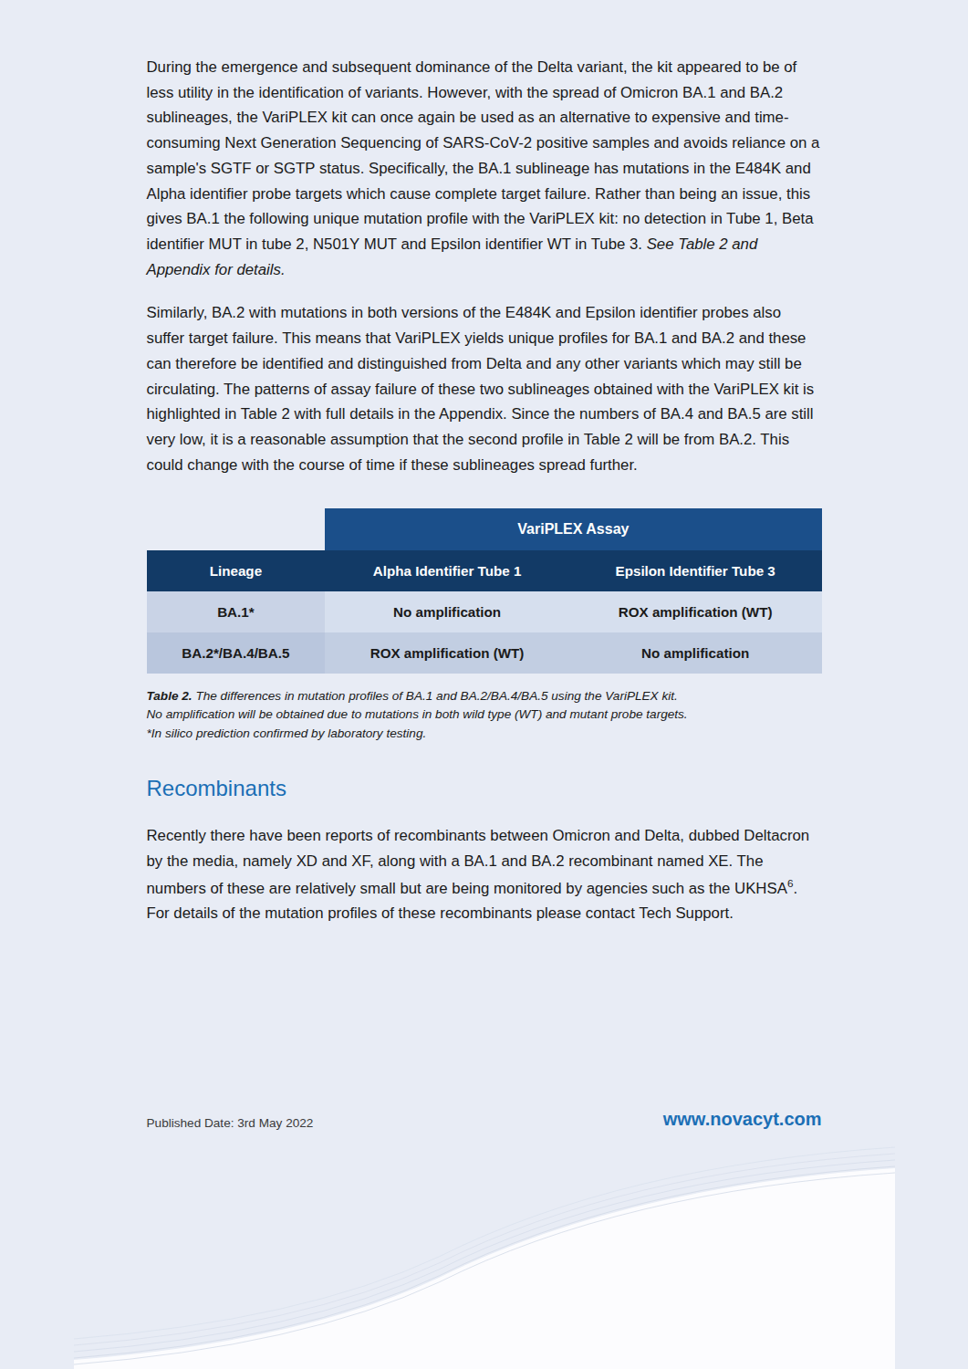During the emergence and subsequent dominance of the Delta variant, the kit appeared to be of less utility in the identification of variants. However, with the spread of Omicron BA.1 and BA.2 sublineages, the VariPLEX kit can once again be used as an alternative to expensive and time-consuming Next Generation Sequencing of SARS-CoV-2 positive samples and avoids reliance on a sample's SGTF or SGTP status. Specifically, the BA.1 sublineage has mutations in the E484K and Alpha identifier probe targets which cause complete target failure. Rather than being an issue, this gives BA.1 the following unique mutation profile with the VariPLEX kit: no detection in Tube 1, Beta identifier MUT in tube 2, N501Y MUT and Epsilon identifier WT in Tube 3. See Table 2 and Appendix for details.
Similarly, BA.2 with mutations in both versions of the E484K and Epsilon identifier probes also suffer target failure. This means that VariPLEX yields unique profiles for BA.1 and BA.2 and these can therefore be identified and distinguished from Delta and any other variants which may still be circulating. The patterns of assay failure of these two sublineages obtained with the VariPLEX kit is highlighted in Table 2 with full details in the Appendix. Since the numbers of BA.4 and BA.5 are still very low, it is a reasonable assumption that the second profile in Table 2 will be from BA.2. This could change with the course of time if these sublineages spread further.
| | VariPLEX Assay |
| --- | --- |
| Lineage | Alpha Identifier Tube 1 | Epsilon Identifier Tube 3 |
| BA.1* | No amplification | ROX amplification (WT) |
| BA.2*/BA.4/BA.5 | ROX amplification (WT) | No amplification |
Table 2. The differences in mutation profiles of BA.1 and BA.2/BA.4/BA.5 using the VariPLEX kit.
No amplification will be obtained due to mutations in both wild type (WT) and mutant probe targets.
*In silico prediction confirmed by laboratory testing.
Recombinants
Recently there have been reports of recombinants between Omicron and Delta, dubbed Deltacron by the media, namely XD and XF, along with a BA.1 and BA.2 recombinant named XE. The numbers of these are relatively small but are being monitored by agencies such as the UKHSA6. For details of the mutation profiles of these recombinants please contact Tech Support.
Published Date: 3rd May 2022 www.novacyt.com